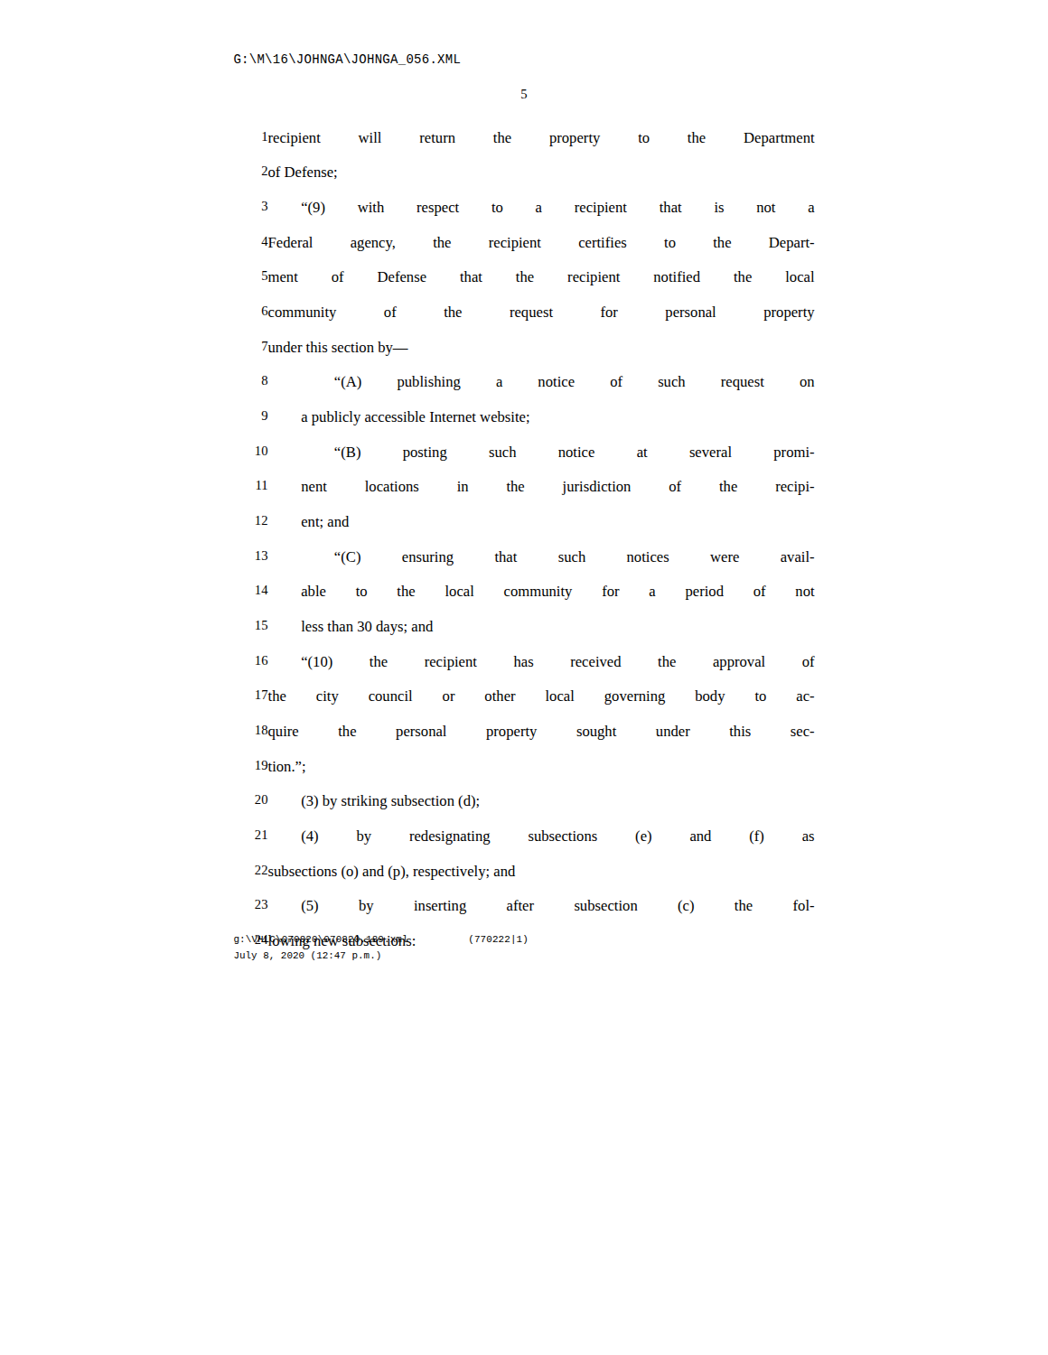G:\M\16\JOHNGA\JOHNGA_056.XML
5
| 1 | recipient will return the property to the Department |
| 2 | of Defense; |
| 3 | “(9) with respect to a recipient that is not a |
| 4 | Federal agency, the recipient certifies to the Depart- |
| 5 | ment of Defense that the recipient notified the local |
| 6 | community of the request for personal property |
| 7 | under this section by— |
| 8 | “(A) publishing a notice of such request on |
| 9 | a publicly accessible Internet website; |
| 10 | “(B) posting such notice at several promi- |
| 11 | nent locations in the jurisdiction of the recipi- |
| 12 | ent; and |
| 13 | “(C) ensuring that such notices were avail- |
| 14 | able to the local community for a period of not |
| 15 | less than 30 days; and |
| 16 | “(10) the recipient has received the approval of |
| 17 | the city council or other local governing body to ac- |
| 18 | quire the personal property sought under this sec- |
| 19 | tion.”; |
| 20 | (3) by striking subsection (d); |
| 21 | (4) by redesignating subsections (e) and (f) as |
| 22 | subsections (o) and (p), respectively; and |
| 23 | (5) by inserting after subsection (c) the fol- |
| 24 | lowing new subsections: |
g:\VHLC\070820\070820.189.xml (770222|1)
July 8, 2020 (12:47 p.m.)